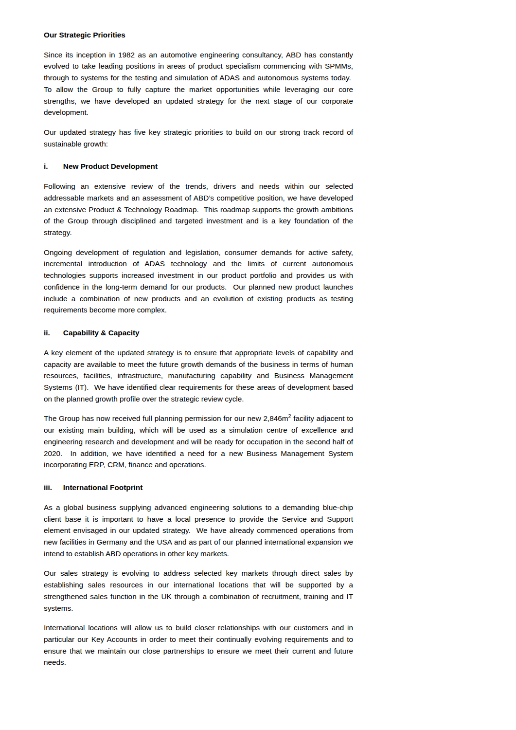Our Strategic Priorities
Since its inception in 1982 as an automotive engineering consultancy, ABD has constantly evolved to take leading positions in areas of product specialism commencing with SPMMs, through to systems for the testing and simulation of ADAS and autonomous systems today. To allow the Group to fully capture the market opportunities while leveraging our core strengths, we have developed an updated strategy for the next stage of our corporate development.
Our updated strategy has five key strategic priorities to build on our strong track record of sustainable growth:
i. New Product Development
Following an extensive review of the trends, drivers and needs within our selected addressable markets and an assessment of ABD’s competitive position, we have developed an extensive Product & Technology Roadmap. This roadmap supports the growth ambitions of the Group through disciplined and targeted investment and is a key foundation of the strategy.
Ongoing development of regulation and legislation, consumer demands for active safety, incremental introduction of ADAS technology and the limits of current autonomous technologies supports increased investment in our product portfolio and provides us with confidence in the long-term demand for our products. Our planned new product launches include a combination of new products and an evolution of existing products as testing requirements become more complex.
ii. Capability & Capacity
A key element of the updated strategy is to ensure that appropriate levels of capability and capacity are available to meet the future growth demands of the business in terms of human resources, facilities, infrastructure, manufacturing capability and Business Management Systems (IT). We have identified clear requirements for these areas of development based on the planned growth profile over the strategic review cycle.
The Group has now received full planning permission for our new 2,846m2 facility adjacent to our existing main building, which will be used as a simulation centre of excellence and engineering research and development and will be ready for occupation in the second half of 2020. In addition, we have identified a need for a new Business Management System incorporating ERP, CRM, finance and operations.
iii. International Footprint
As a global business supplying advanced engineering solutions to a demanding blue-chip client base it is important to have a local presence to provide the Service and Support element envisaged in our updated strategy. We have already commenced operations from new facilities in Germany and the USA and as part of our planned international expansion we intend to establish ABD operations in other key markets.
Our sales strategy is evolving to address selected key markets through direct sales by establishing sales resources in our international locations that will be supported by a strengthened sales function in the UK through a combination of recruitment, training and IT systems.
International locations will allow us to build closer relationships with our customers and in particular our Key Accounts in order to meet their continually evolving requirements and to ensure that we maintain our close partnerships to ensure we meet their current and future needs.